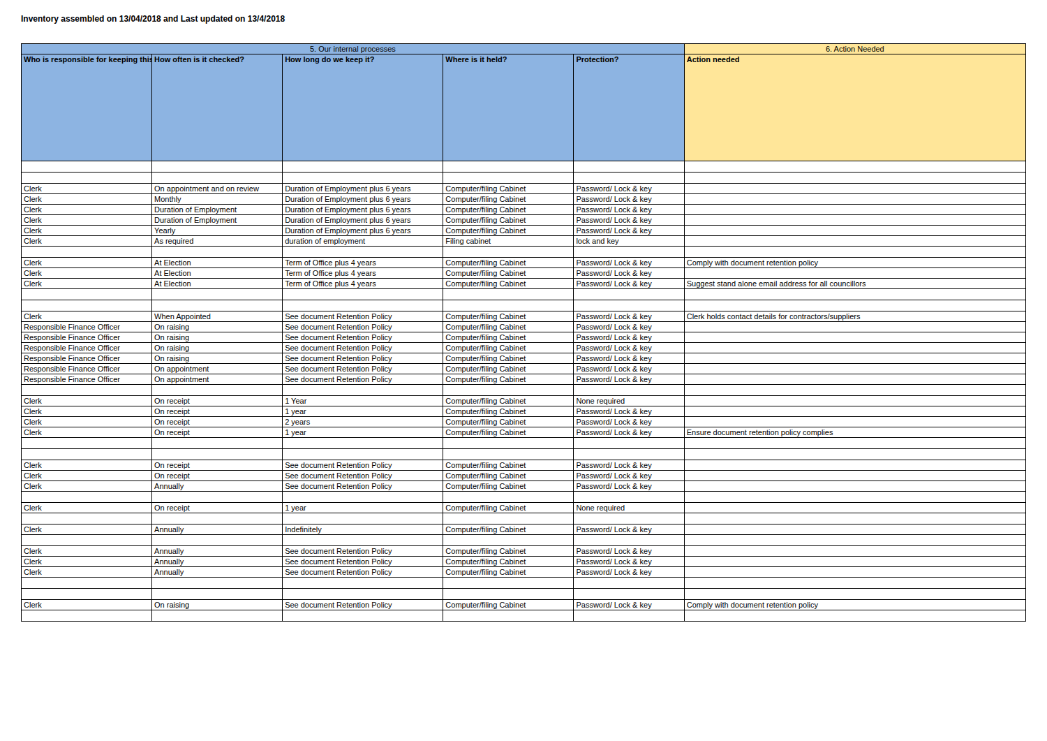Inventory assembled on 13/04/2018 and Last updated on 13/4/2018
| 5. Our internal processes | 6. Action Needed |
| --- | --- |
| Who is responsible for keeping this data? | How often is it checked? | How long do we keep it? | Where is it held? | Protection? | Action needed |
| Clerk | On appointment and on review | Duration of Employment plus 6 years | Computer/filing Cabinet | Password/ Lock & key | |
| Clerk | Monthly | Duration of Employment plus 6 years | Computer/filing Cabinet | Password/ Lock & key | |
| Clerk | Duration of Employment | Duration of Employment plus 6 years | Computer/filing Cabinet | Password/ Lock & key | |
| Clerk | Duration of Employment | Duration of Employment plus 6 years | Computer/filing Cabinet | Password/ Lock & key | |
| Clerk | Yearly | Duration of Employment plus 6 years | Computer/filing Cabinet | Password/ Lock & key | |
| Clerk | As required | duration of employment | Filing cabinet | lock and key | |
| Clerk | At Election | Term of Office plus 4 years | Computer/filing Cabinet | Password/ Lock & key | Comply with document retention policy |
| Clerk | At Election | Term of Office plus 4 years | Computer/filing Cabinet | Password/ Lock & key | |
| Clerk | At Election | Term of Office plus 4 years | Computer/filing Cabinet | Password/ Lock & key | Suggest stand alone email address for all councillors |
| Clerk | When Appointed | See document Retention Policy | Computer/filing Cabinet | Password/ Lock & key | Clerk holds contact details for contractors/suppliers |
| Responsible Finance Officer | On raising | See document Retention Policy | Computer/filing Cabinet | Password/ Lock & key | |
| Responsible Finance Officer | On raising | See document Retention Policy | Computer/filing Cabinet | Password/ Lock & key | |
| Responsible Finance Officer | On raising | See document Retention Policy | Computer/filing Cabinet | Password/ Lock & key | |
| Responsible Finance Officer | On raising | See document Retention Policy | Computer/filing Cabinet | Password/ Lock & key | |
| Responsible Finance Officer | On appointment | See document Retention Policy | Computer/filing Cabinet | Password/ Lock & key | |
| Responsible Finance Officer | On appointment | See document Retention Policy | Computer/filing Cabinet | Password/ Lock & key | |
| Clerk | On receipt | 1 Year | Computer/filing Cabinet | None required | |
| Clerk | On receipt | 1 year | Computer/filing Cabinet | Password/ Lock & key | |
| Clerk | On receipt | 2 years | Computer/filing Cabinet | Password/ Lock & key | |
| Clerk | On receipt | 1 year | Computer/filing Cabinet | Password/ Lock & key | Ensure document retention policy complies |
| Clerk | On receipt | See document Retention Policy | Computer/filing Cabinet | Password/ Lock & key | |
| Clerk | On receipt | See document Retention Policy | Computer/filing Cabinet | Password/ Lock & key | |
| Clerk | Annually | See document Retention Policy | Computer/filing Cabinet | Password/ Lock & key | |
| Clerk | On receipt | 1 year | Computer/filing Cabinet | None required | |
| Clerk | Annually | Indefinitely | Computer/filing Cabinet | Password/ Lock & key | |
| Clerk | Annually | See document Retention Policy | Computer/filing Cabinet | Password/ Lock & key | |
| Clerk | Annually | See document Retention Policy | Computer/filing Cabinet | Password/ Lock & key | |
| Clerk | Annually | See document Retention Policy | Computer/filing Cabinet | Password/ Lock & key | |
| Clerk | On raising | See document Retention Policy | Computer/filing Cabinet | Password/ Lock & key | Comply with document retention policy |